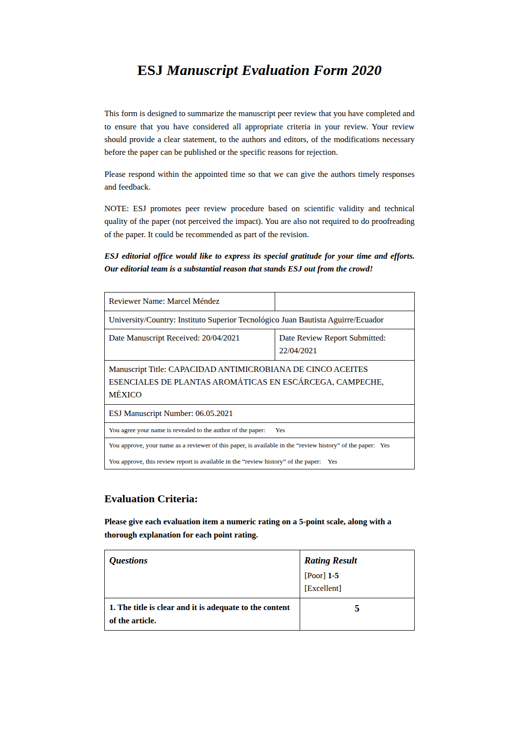ESJ Manuscript Evaluation Form 2020
This form is designed to summarize the manuscript peer review that you have completed and to ensure that you have considered all appropriate criteria in your review. Your review should provide a clear statement, to the authors and editors, of the modifications necessary before the paper can be published or the specific reasons for rejection.
Please respond within the appointed time so that we can give the authors timely responses and feedback.
NOTE: ESJ promotes peer review procedure based on scientific validity and technical quality of the paper (not perceived the impact). You are also not required to do proofreading of the paper. It could be recommended as part of the revision.
ESJ editorial office would like to express its special gratitude for your time and efforts. Our editorial team is a substantial reason that stands ESJ out from the crowd!
| Reviewer Name: Marcel Méndez | |
| University/Country: Instituto Superior Tecnológico Juan Bautista Aguirre/Ecuador |
| Date Manuscript Received: 20/04/2021 | Date Review Report Submitted: 22/04/2021 |
| Manuscript Title: CAPACIDAD ANTIMICROBIANA DE CINCO ACEITES ESENCIALES DE PLANTAS AROMÁTICAS EN ESCÁRCEGA, CAMPECHE, MÉXICO |
| ESJ Manuscript Number: 06.05.2021 |
| You agree your name is revealed to the author of the paper: Yes |
| You approve, your name as a reviewer of this paper, is available in the “review history” of the paper: Yes You approve, this review report is available in the “review history” of the paper: Yes |
Evaluation Criteria:
Please give each evaluation item a numeric rating on a 5-point scale, along with a thorough explanation for each point rating.
| Questions | Rating Result [Poor] 1-5 [Excellent] |
| 1. The title is clear and it is adequate to the content of the article. | 5 |